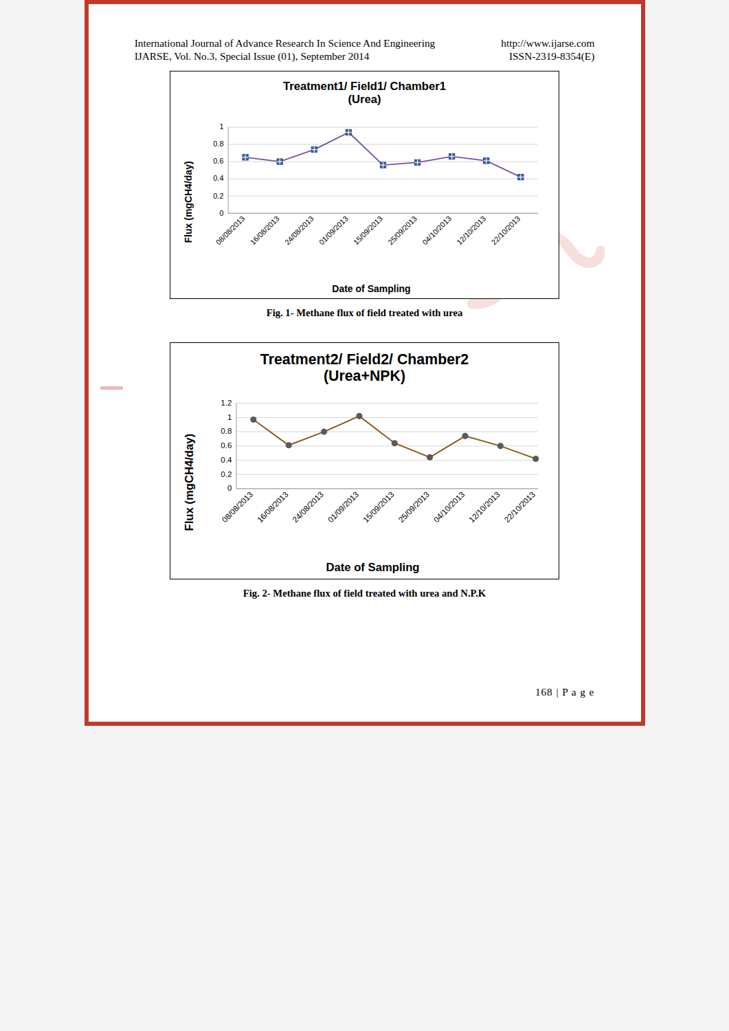International Journal of Advance Research In Science And Engineering http://www.ijarse.com
IJARSE, Vol. No.3, Special Issue (01), September 2014 ISSN-2319-8354(E)
Treatment1/ Field1/ Chamber1
(Urea)
Flux (mgCH4/day)
1 0.8 0.6 0.4 0.2 0 08/08/2013 16/08/2013 24/08/2013 01/09/2013 15/09/2013 25/09/2013 04/10/2013 12/10/2013 22/10/2013
Date of Sampling
Fig. 1- Methane flux of field treated with urea
Treatment2/ Field2/ Chamber2
(Urea+NPK)
Flux (mgCH4/day)
1.2 1 0.8 0.6 0.4 0.2 0 08/08/2013 16/08/2013 24/08/2013 01/09/2013 15/09/2013 25/09/2013 04/10/2013 12/10/2013 22/10/2013
Date of Sampling
Fig. 2- Methane flux of field treated with urea and N.P.K
168 | P a g e